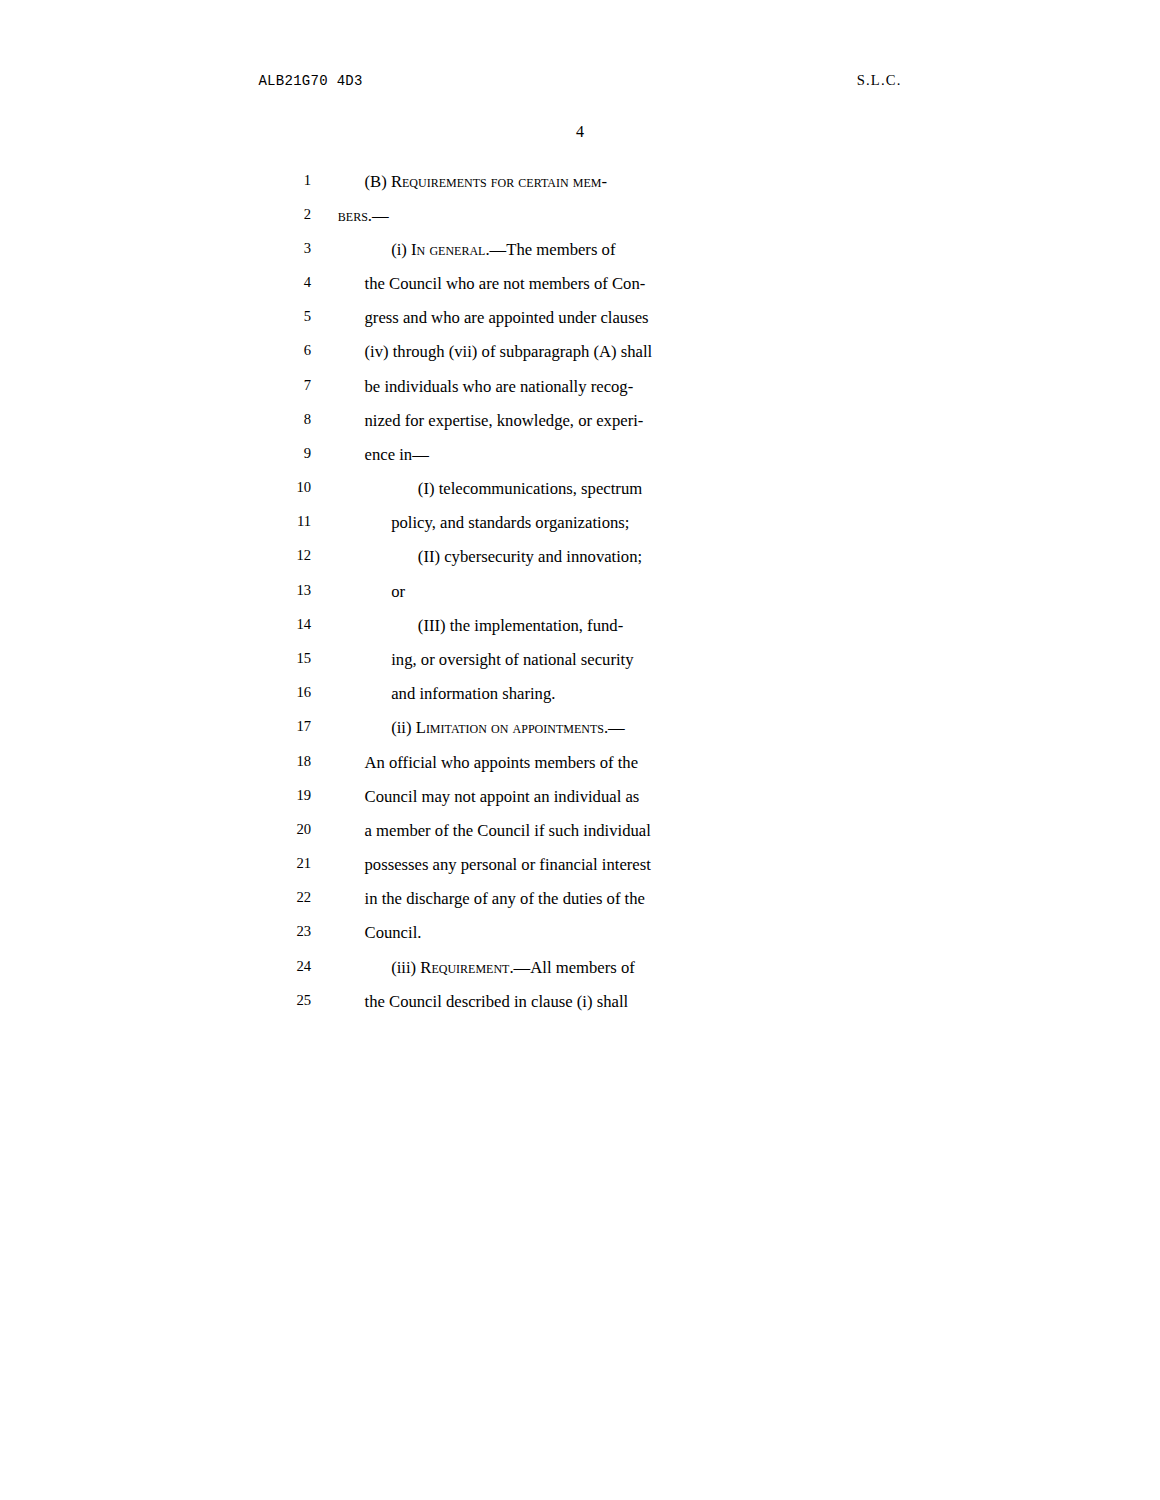ALB21G70 4D3
S.L.C.
4
| 1 | (B) Requirements for certain mem- |
| 2 | bers .— |
| 3 | (i) In general .—The members of |
| 4 | the Council who are not members of Con- |
| 5 | gress and who are appointed under clauses |
| 6 | (iv) through (vii) of subparagraph (A) shall |
| 7 | be individuals who are nationally recog- |
| 8 | nized for expertise, knowledge, or experi- |
| 9 | ence in— |
| 10 | (I) telecommunications, spectrum |
| 11 | policy, and standards organizations; |
| 12 | (II) cybersecurity and innovation; |
| 13 | or |
| 14 | (III) the implementation, fund- |
| 15 | ing, or oversight of national security |
| 16 | and information sharing. |
| 17 | (ii) Limitation on appointments .— |
| 18 | An official who appoints members of the |
| 19 | Council may not appoint an individual as |
| 20 | a member of the Council if such individual |
| 21 | possesses any personal or financial interest |
| 22 | in the discharge of any of the duties of the |
| 23 | Council. |
| 24 | (iii) Requirement .—All members of |
| 25 | the Council described in clause (i) shall |